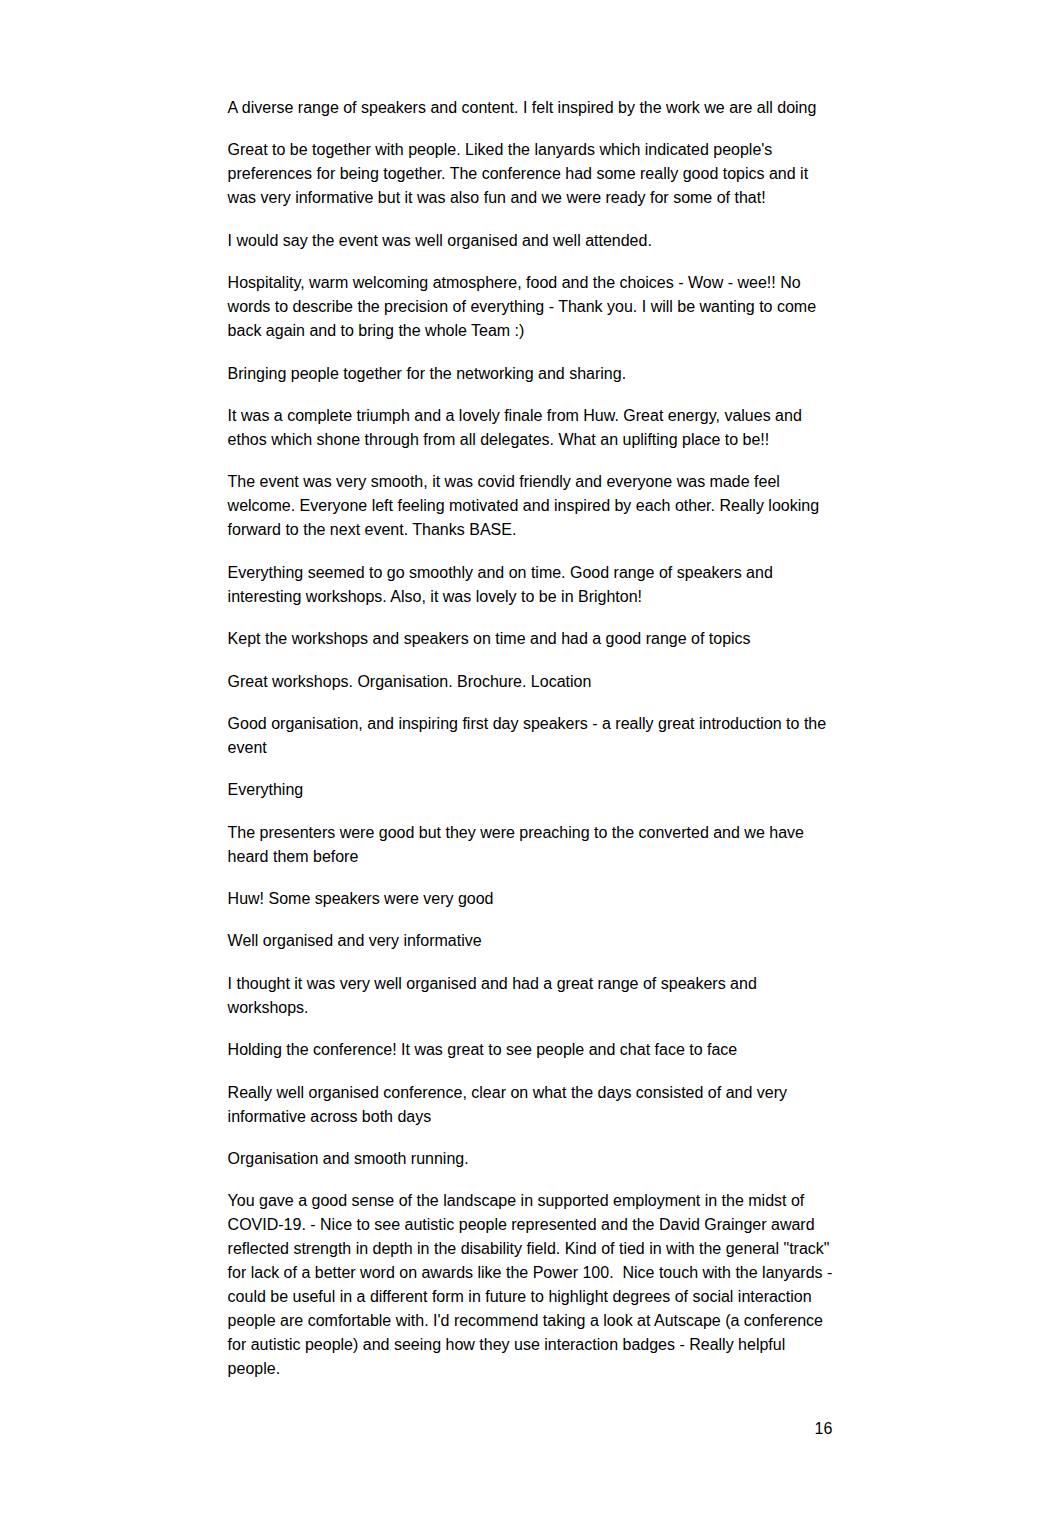A diverse range of speakers and content. I felt inspired by the work we are all doing
Great to be together with people. Liked the lanyards which indicated people's preferences for being together. The conference had some really good topics and it was very informative but it was also fun and we were ready for some of that!
I would say the event was well organised and well attended.
Hospitality, warm welcoming atmosphere, food and the choices - Wow - wee!! No words to describe the precision of everything - Thank you. I will be wanting to come back again and to bring the whole Team :)
Bringing people together for the networking and sharing.
It was a complete triumph and a lovely finale from Huw. Great energy, values and ethos which shone through from all delegates. What an uplifting place to be!!
The event was very smooth, it was covid friendly and everyone was made feel welcome. Everyone left feeling motivated and inspired by each other. Really looking forward to the next event. Thanks BASE.
Everything seemed to go smoothly and on time. Good range of speakers and interesting workshops. Also, it was lovely to be in Brighton!
Kept the workshops and speakers on time and had a good range of topics
Great workshops. Organisation. Brochure. Location
Good organisation, and inspiring first day speakers - a really great introduction to the event
Everything
The presenters were good but they were preaching to the converted and we have heard them before
Huw! Some speakers were very good
Well organised and very informative
I thought it was very well organised and had a great range of speakers and workshops.
Holding the conference! It was great to see people and chat face to face
Really well organised conference, clear on what the days consisted of and very informative across both days
Organisation and smooth running.
You gave a good sense of the landscape in supported employment in the midst of COVID-19. - Nice to see autistic people represented and the David Grainger award reflected strength in depth in the disability field. Kind of tied in with the general "track" for lack of a better word on awards like the Power 100. Nice touch with the lanyards - could be useful in a different form in future to highlight degrees of social interaction people are comfortable with. I'd recommend taking a look at Autscape (a conference for autistic people) and seeing how they use interaction badges - Really helpful people.
16